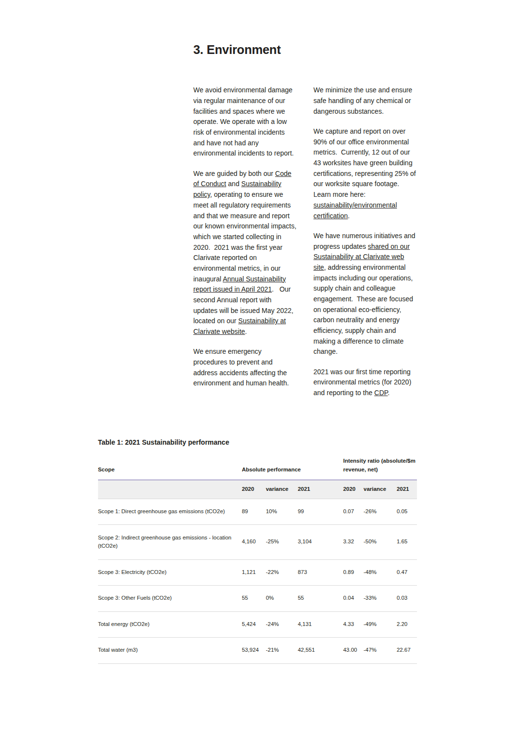3. Environment
We avoid environmental damage via regular maintenance of our facilities and spaces where we operate. We operate with a low risk of environmental incidents and have not had any environmental incidents to report.
We are guided by both our Code of Conduct and Sustainability policy, operating to ensure we meet all regulatory requirements and that we measure and report our known environmental impacts, which we started collecting in 2020. 2021 was the first year Clarivate reported on environmental metrics, in our inaugural Annual Sustainability report issued in April 2021. Our second Annual report with updates will be issued May 2022, located on our Sustainability at Clarivate website.
We ensure emergency procedures to prevent and address accidents affecting the environment and human health.
We minimize the use and ensure safe handling of any chemical or dangerous substances.
We capture and report on over 90% of our office environmental metrics. Currently, 12 out of our 43 worksites have green building certifications, representing 25% of our worksite square footage. Learn more here: sustainability/environmental certification.
We have numerous initiatives and progress updates shared on our Sustainability at Clarivate web site, addressing environmental impacts including our operations, supply chain and colleague engagement. These are focused on operational eco-efficiency, carbon neutrality and energy efficiency, supply chain and making a difference to climate change.
2021 was our first time reporting environmental metrics (for 2020) and reporting to the CDP.
Table 1: 2021 Sustainability performance
| Scope | Absolute performance | | Intensity ratio (absolute/$m revenue, net) |
| --- | --- | --- | --- |
| | 2020 | variance | 2021 | | 2020 | variance | 2021 |
| Scope 1: Direct greenhouse gas emissions (tCO2e) | 89 | 10% | 99 | | 0.07 | -26% | 0.05 |
| Scope 2: Indirect greenhouse gas emissions - location (tCO2e) | 4,160 | -25% | 3,104 | | 3.32 | -50% | 1.65 |
| Scope 3: Electricity (tCO2e) | 1,121 | -22% | 873 | | 0.89 | -48% | 0.47 |
| Scope 3: Other Fuels (tCO2e) | 55 | 0% | 55 | | 0.04 | -33% | 0.03 |
| Total energy (tCO2e) | 5,424 | -24% | 4,131 | | 4.33 | -49% | 2.20 |
| Total water (m3) | 53,924 | -21% | 42,551 | | 43.00 | -47% | 22.67 |